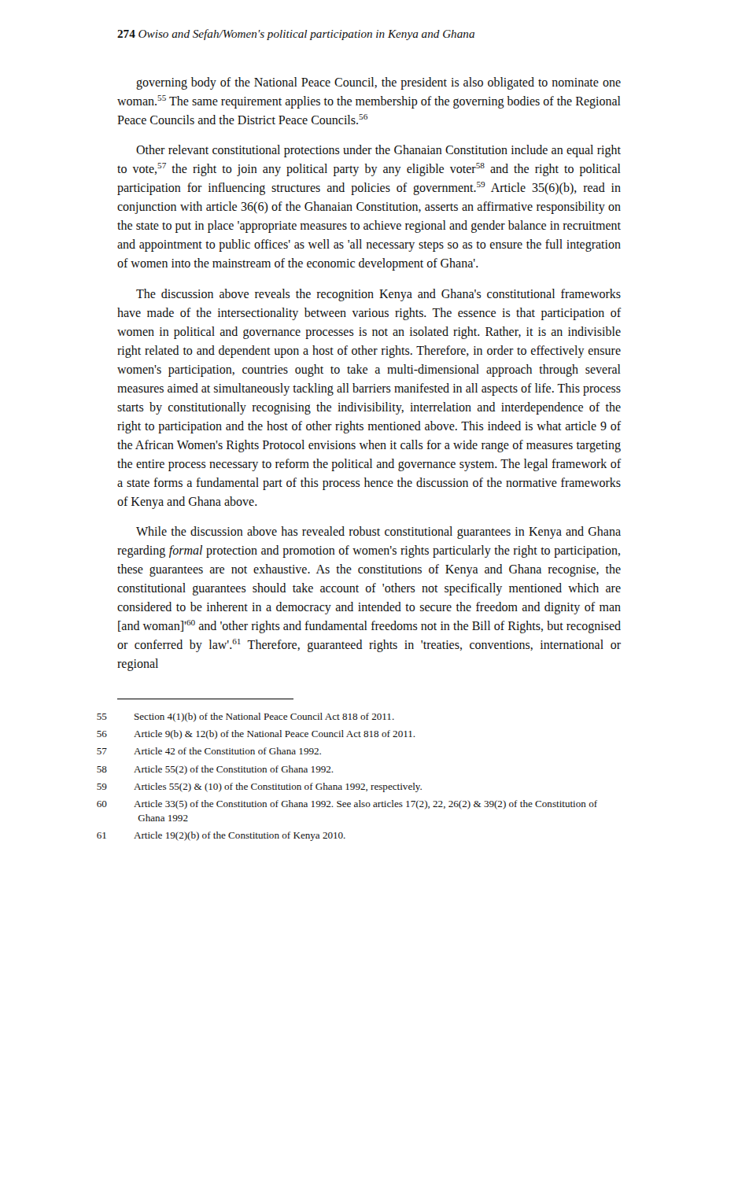274 Owiso and Sefah/Women's political participation in Kenya and Ghana
governing body of the National Peace Council, the president is also obligated to nominate one woman.55 The same requirement applies to the membership of the governing bodies of the Regional Peace Councils and the District Peace Councils.56
Other relevant constitutional protections under the Ghanaian Constitution include an equal right to vote,57 the right to join any political party by any eligible voter58 and the right to political participation for influencing structures and policies of government.59 Article 35(6)(b), read in conjunction with article 36(6) of the Ghanaian Constitution, asserts an affirmative responsibility on the state to put in place 'appropriate measures to achieve regional and gender balance in recruitment and appointment to public offices' as well as 'all necessary steps so as to ensure the full integration of women into the mainstream of the economic development of Ghana'.
The discussion above reveals the recognition Kenya and Ghana's constitutional frameworks have made of the intersectionality between various rights. The essence is that participation of women in political and governance processes is not an isolated right. Rather, it is an indivisible right related to and dependent upon a host of other rights. Therefore, in order to effectively ensure women's participation, countries ought to take a multi-dimensional approach through several measures aimed at simultaneously tackling all barriers manifested in all aspects of life. This process starts by constitutionally recognising the indivisibility, interrelation and interdependence of the right to participation and the host of other rights mentioned above. This indeed is what article 9 of the African Women's Rights Protocol envisions when it calls for a wide range of measures targeting the entire process necessary to reform the political and governance system. The legal framework of a state forms a fundamental part of this process hence the discussion of the normative frameworks of Kenya and Ghana above.
While the discussion above has revealed robust constitutional guarantees in Kenya and Ghana regarding formal protection and promotion of women's rights particularly the right to participation, these guarantees are not exhaustive. As the constitutions of Kenya and Ghana recognise, the constitutional guarantees should take account of 'others not specifically mentioned which are considered to be inherent in a democracy and intended to secure the freedom and dignity of man [and woman]'60 and 'other rights and fundamental freedoms not in the Bill of Rights, but recognised or conferred by law'.61 Therefore, guaranteed rights in 'treaties, conventions, international or regional
55 Section 4(1)(b) of the National Peace Council Act 818 of 2011.
56 Article 9(b) & 12(b) of the National Peace Council Act 818 of 2011.
57 Article 42 of the Constitution of Ghana 1992.
58 Article 55(2) of the Constitution of Ghana 1992.
59 Articles 55(2) & (10) of the Constitution of Ghana 1992, respectively.
60 Article 33(5) of the Constitution of Ghana 1992. See also articles 17(2), 22, 26(2) & 39(2) of the Constitution of Ghana 1992
61 Article 19(2)(b) of the Constitution of Kenya 2010.